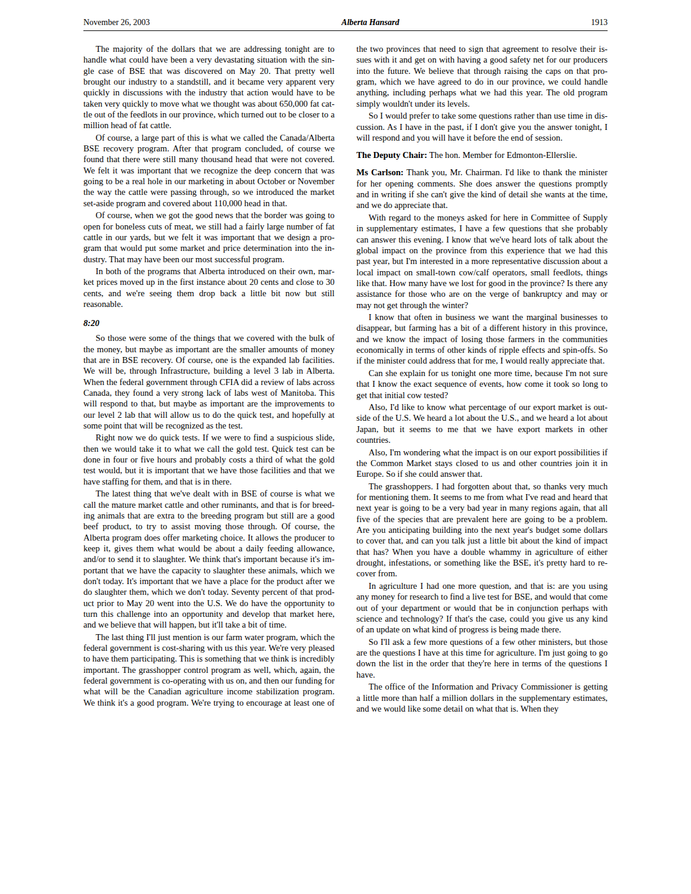November 26, 2003 Alberta Hansard 1913
The majority of the dollars that we are addressing tonight are to handle what could have been a very devastating situation with the single case of BSE that was discovered on May 20. That pretty well brought our industry to a standstill, and it became very apparent very quickly in discussions with the industry that action would have to be taken very quickly to move what we thought was about 650,000 fat cattle out of the feedlots in our province, which turned out to be closer to a million head of fat cattle.
Of course, a large part of this is what we called the Canada/Alberta BSE recovery program. After that program concluded, of course we found that there were still many thousand head that were not covered. We felt it was important that we recognize the deep concern that was going to be a real hole in our marketing in about October or November the way the cattle were passing through, so we introduced the market set-aside program and covered about 110,000 head in that.
Of course, when we got the good news that the border was going to open for boneless cuts of meat, we still had a fairly large number of fat cattle in our yards, but we felt it was important that we design a program that would put some market and price determination into the industry. That may have been our most successful program.
In both of the programs that Alberta introduced on their own, market prices moved up in the first instance about 20 cents and close to 30 cents, and we're seeing them drop back a little bit now but still reasonable.
8:20
So those were some of the things that we covered with the bulk of the money, but maybe as important are the smaller amounts of money that are in BSE recovery. Of course, one is the expanded lab facilities. We will be, through Infrastructure, building a level 3 lab in Alberta. When the federal government through CFIA did a review of labs across Canada, they found a very strong lack of labs west of Manitoba. This will respond to that, but maybe as important are the improvements to our level 2 lab that will allow us to do the quick test, and hopefully at some point that will be recognized as the test.
Right now we do quick tests. If we were to find a suspicious slide, then we would take it to what we call the gold test. Quick test can be done in four or five hours and probably costs a third of what the gold test would, but it is important that we have those facilities and that we have staffing for them, and that is in there.
The latest thing that we've dealt with in BSE of course is what we call the mature market cattle and other ruminants, and that is for breeding animals that are extra to the breeding program but still are a good beef product, to try to assist moving those through. Of course, the Alberta program does offer marketing choice. It allows the producer to keep it, gives them what would be about a daily feeding allowance, and/or to send it to slaughter. We think that's important because it's important that we have the capacity to slaughter these animals, which we don't today. It's important that we have a place for the product after we do slaughter them, which we don't today. Seventy percent of that product prior to May 20 went into the U.S. We do have the opportunity to turn this challenge into an opportunity and develop that market here, and we believe that will happen, but it'll take a bit of time.
The last thing I'll just mention is our farm water program, which the federal government is cost-sharing with us this year. We're very pleased to have them participating. This is something that we think is incredibly important. The grasshopper control program as well, which, again, the federal government is co-operating with us on, and then our funding for what will be the Canadian agriculture income stabilization program. We think it's a good program. We're trying to encourage at least one of the two provinces that need to sign that agreement to resolve their issues with it and get on with having a good safety net for our producers into the future. We believe that through raising the caps on that program, which we have agreed to do in our province, we could handle anything, including perhaps what we had this year. The old program simply wouldn't under its levels.
So I would prefer to take some questions rather than use time in discussion. As I have in the past, if I don't give you the answer tonight, I will respond and you will have it before the end of session.
The Deputy Chair: The hon. Member for Edmonton-Ellerslie.
Ms Carlson: Thank you, Mr. Chairman. I'd like to thank the minister for her opening comments. She does answer the questions promptly and in writing if she can't give the kind of detail she wants at the time, and we do appreciate that.
With regard to the moneys asked for here in Committee of Supply in supplementary estimates, I have a few questions that she probably can answer this evening. I know that we've heard lots of talk about the global impact on the province from this experience that we had this past year, but I'm interested in a more representative discussion about a local impact on small-town cow/calf operators, small feedlots, things like that. How many have we lost for good in the province? Is there any assistance for those who are on the verge of bankruptcy and may or may not get through the winter?
I know that often in business we want the marginal businesses to disappear, but farming has a bit of a different history in this province, and we know the impact of losing those farmers in the communities economically in terms of other kinds of ripple effects and spin-offs. So if the minister could address that for me, I would really appreciate that.
Can she explain for us tonight one more time, because I'm not sure that I know the exact sequence of events, how come it took so long to get that initial cow tested?
Also, I'd like to know what percentage of our export market is outside of the U.S. We heard a lot about the U.S., and we heard a lot about Japan, but it seems to me that we have export markets in other countries.
Also, I'm wondering what the impact is on our export possibilities if the Common Market stays closed to us and other countries join it in Europe. So if she could answer that.
The grasshoppers. I had forgotten about that, so thanks very much for mentioning them. It seems to me from what I've read and heard that next year is going to be a very bad year in many regions again, that all five of the species that are prevalent here are going to be a problem. Are you anticipating building into the next year's budget some dollars to cover that, and can you talk just a little bit about the kind of impact that has? When you have a double whammy in agriculture of either drought, infestations, or something like the BSE, it's pretty hard to recover from.
In agriculture I had one more question, and that is: are you using any money for research to find a live test for BSE, and would that come out of your department or would that be in conjunction perhaps with science and technology? If that's the case, could you give us any kind of an update on what kind of progress is being made there.
So I'll ask a few more questions of a few other ministers, but those are the questions I have at this time for agriculture. I'm just going to go down the list in the order that they're here in terms of the questions I have.
The office of the Information and Privacy Commissioner is getting a little more than half a million dollars in the supplementary estimates, and we would like some detail on what that is. When they